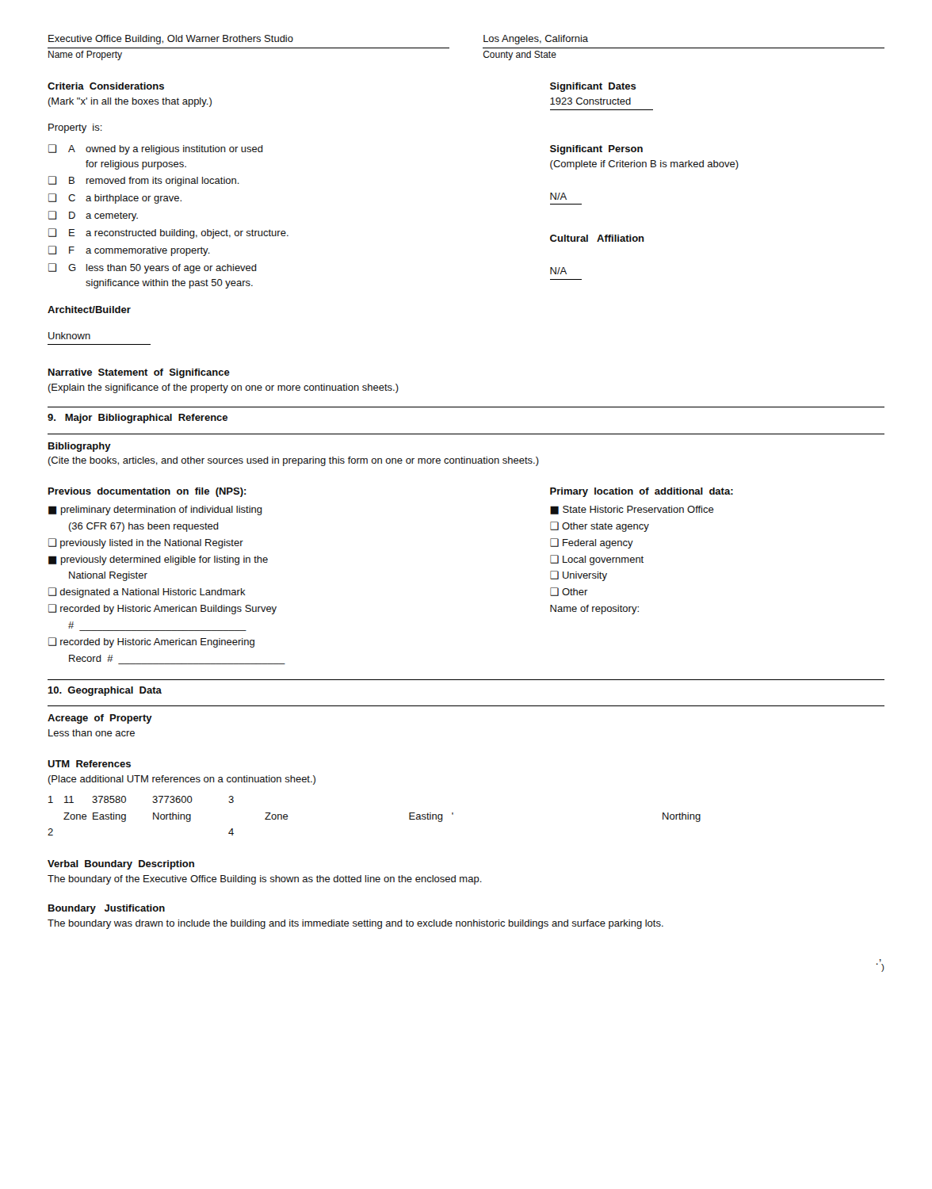Executive Office Building, Old Warner Brothers Studio
Name of Property
Los Angeles, California
County and State
Criteria Considerations
(Mark "x' in all the boxes that apply.)
Property is:
❑Aowned by a religious institution or used
for religious purposes.
❑Bremoved from its original location.
❑Ca birthplace or grave.
❑Da cemetery.
❑Ea reconstructed building, object, or structure.
❑Fa commemorative property.
❑Gless than 50 years of age or achieved
significance within the past 50 years.
Architect/Builder
Unknown
Significant Dates
1923 Constructed
Significant Person
(Complete if Criterion B is marked above)
N/A
Cultural Affiliation
N/A
Narrative Statement of Significance
(Explain the significance of the property on one or more continuation sheets.)
9. Major Bibliographical Reference
Bibliography
(Cite the books, articles, and other sources used in preparing this form on one or more continuation sheets.)
Previous documentation on file (NPS):
■ preliminary determination of individual listing
(36 CFR 67) has been requested
❑ previously listed in the National Register
■ previously determined eligible for listing in the
National Register
❑ designated a National Historic Landmark
❑ recorded by Historic American Buildings Survey
# _____________________________
❑ recorded by Historic American Engineering
Record # _____________________________
Primary location of additional data:
■ State Historic Preservation Office
❑ Other state agency
❑ Federal agency
❑ Local government
❑ University
❑ Other
Name of repository:
10. Geographical Data
Acreage of Property
Less than one acre
UTM References
(Place additional UTM references on a continuation sheet.)
| 1 | 11 | 378580 | 3773600 | 3 | | | |
| | Zone | Easting | Northing | | Zone | Easting ' | Northing |
| 2 | | | | 4 | | | |
Verbal Boundary Description
The boundary of the Executive Office Building is shown as the dotted line on the enclosed map.
Boundary Justification
The boundary was drawn to include the building and its immediate setting and to exclude nonhistoric buildings and surface parking lots.
·’)